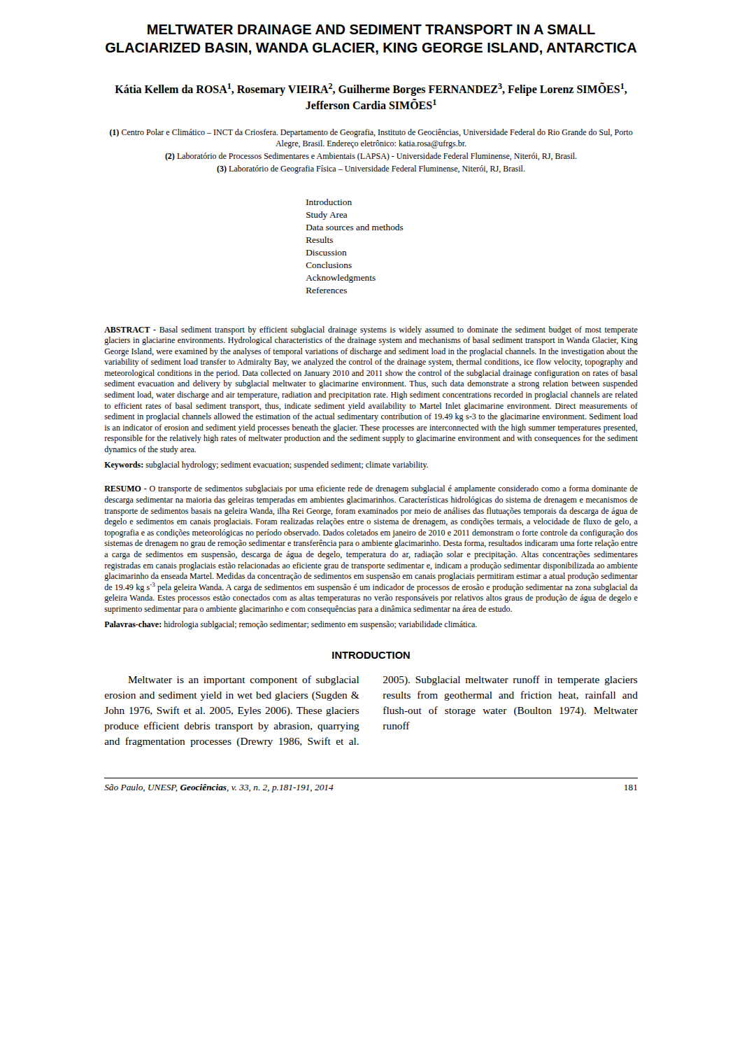Meltwater Drainage and Sediment Transport in a Small Glaciarized Basin, Wanda Glacier, King George Island, Antarctica
Kátia Kellem da ROSA1, Rosemary VIEIRA2, Guilherme Borges FERNANDEZ3, Felipe Lorenz SIMÕES1, Jefferson Cardia SIMÕES1
(1) Centro Polar e Climático – INCT da Criosfera. Departamento de Geografia, Instituto de Geociências, Universidade Federal do Rio Grande do Sul, Porto Alegre, Brasil. Endereço eletrônico: katia.rosa@ufrgs.br.
(2) Laboratório de Processos Sedimentares e Ambientais (LAPSA) - Universidade Federal Fluminense, Niterói, RJ, Brasil.
(3) Laboratório de Geografia Física – Universidade Federal Fluminense, Niterói, RJ, Brasil.
Introduction
Study Area
Data sources and methods
Results
Discussion
Conclusions
Acknowledgments
References
ABSTRACT - Basal sediment transport by efficient subglacial drainage systems is widely assumed to dominate the sediment budget of most temperate glaciers in glaciarine environments. Hydrological characteristics of the drainage system and mechanisms of basal sediment transport in Wanda Glacier, King George Island, were examined by the analyses of temporal variations of discharge and sediment load in the proglacial channels. In the investigation about the variability of sediment load transfer to Admiralty Bay, we analyzed the control of the drainage system, thermal conditions, ice flow velocity, topography and meteorological conditions in the period. Data collected on January 2010 and 2011 show the control of the subglacial drainage configuration on rates of basal sediment evacuation and delivery by subglacial meltwater to glacimarine environment. Thus, such data demonstrate a strong relation between suspended sediment load, water discharge and air temperature, radiation and precipitation rate. High sediment concentrations recorded in proglacial channels are related to efficient rates of basal sediment transport, thus, indicate sediment yield availability to Martel Inlet glacimarine environment. Direct measurements of sediment in proglacial channels allowed the estimation of the actual sedimentary contribution of 19.49 kg s-3 to the glacimarine environment. Sediment load is an indicator of erosion and sediment yield processes beneath the glacier. These processes are interconnected with the high summer temperatures presented, responsible for the relatively high rates of meltwater production and the sediment supply to glacimarine environment and with consequences for the sediment dynamics of the study area.
Keywords: subglacial hydrology; sediment evacuation; suspended sediment; climate variability.
RESUMO - O transporte de sedimentos subglaciais por uma eficiente rede de drenagem subglacial é amplamente considerado como a forma dominante de descarga sedimentar na maioria das geleiras temperadas em ambientes glacimarinhos. Características hidrológicas do sistema de drenagem e mecanismos de transporte de sedimentos basais na geleira Wanda, ilha Rei George, foram examinados por meio de análises das flutuações temporais da descarga de água de degelo e sedimentos em canais proglaciais. Foram realizadas relações entre o sistema de drenagem, as condições termais, a velocidade de fluxo de gelo, a topografia e as condições meteorológicas no período observado. Dados coletados em janeiro de 2010 e 2011 demonstram o forte controle da configuração dos sistemas de drenagem no grau de remoção sedimentar e transferência para o ambiente glacimarinho. Desta forma, resultados indicaram uma forte relação entre a carga de sedimentos em suspensão, descarga de água de degelo, temperatura do ar, radiação solar e precipitação. Altas concentrações sedimentares registradas em canais proglaciais estão relacionadas ao eficiente grau de transporte sedimentar e, indicam a produção sedimentar disponibilizada ao ambiente glacimarinho da enseada Martel. Medidas da concentração de sedimentos em suspensão em canais proglaciais permitiram estimar a atual produção sedimentar de 19.49 kg s-3 pela geleira Wanda. A carga de sedimentos em suspensão é um indicador de processos de erosão e produção sedimentar na zona subglacial da geleira Wanda. Estes processos estão conectados com as altas temperaturas no verão responsáveis por relativos altos graus de produção de água de degelo e suprimento sedimentar para o ambiente glacimarinho e com consequências para a dinâmica sedimentar na área de estudo.
Palavras-chave: hidrologia sublgacial; remoção sedimentar; sedimento em suspensão; variabilidade climática.
Introduction
Meltwater is an important component of subglacial erosion and sediment yield in wet bed glaciers (Sugden & John 1976, Swift et al. 2005, Eyles 2006). These glaciers produce efficient debris transport by abrasion, quarrying and fragmentation processes (Drewry 1986, Swift et al. 2005). Subglacial meltwater runoff in temperate glaciers results from geothermal and friction heat, rainfall and flush-out of storage water (Boulton 1974). Meltwater runoff
São Paulo, UNESP, Geociências, v. 33, n. 2, p.181-191, 2014 181